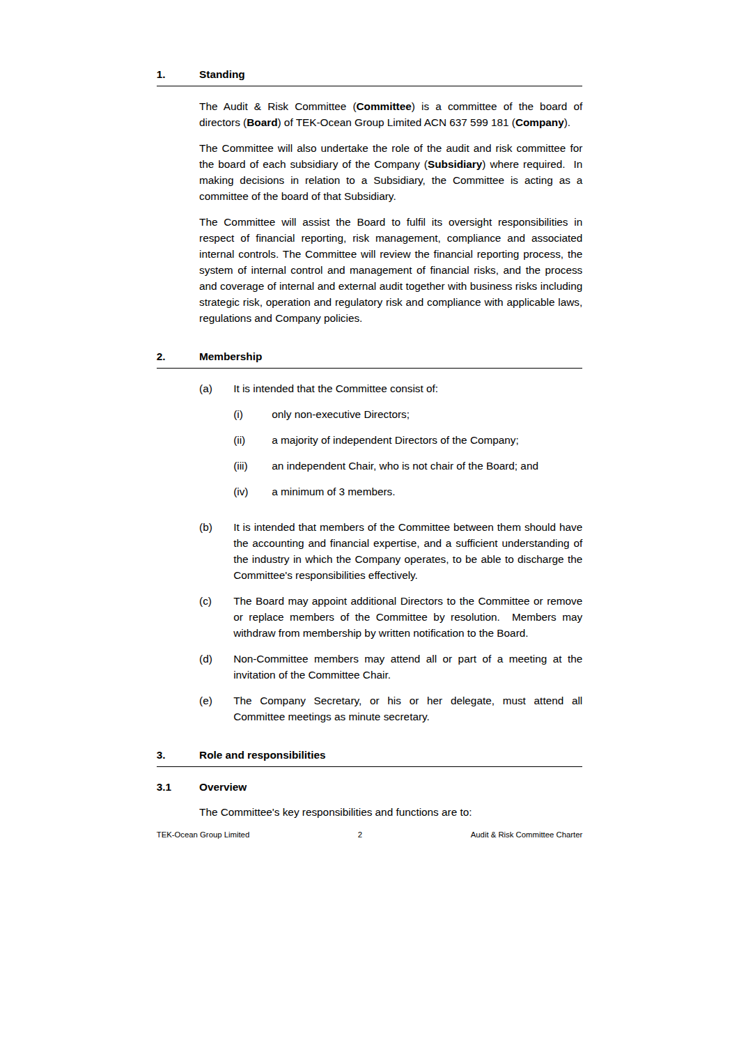1. Standing
The Audit & Risk Committee (Committee) is a committee of the board of directors (Board) of TEK-Ocean Group Limited ACN 637 599 181 (Company).
The Committee will also undertake the role of the audit and risk committee for the board of each subsidiary of the Company (Subsidiary) where required. In making decisions in relation to a Subsidiary, the Committee is acting as a committee of the board of that Subsidiary.
The Committee will assist the Board to fulfil its oversight responsibilities in respect of financial reporting, risk management, compliance and associated internal controls. The Committee will review the financial reporting process, the system of internal control and management of financial risks, and the process and coverage of internal and external audit together with business risks including strategic risk, operation and regulatory risk and compliance with applicable laws, regulations and Company policies.
2. Membership
(a)
It is intended that the Committee consist of:
(i)
only non-executive Directors;
(ii)
a majority of independent Directors of the Company;
(iii)
an independent Chair, who is not chair of the Board; and
(iv)
a minimum of 3 members.
(b)
It is intended that members of the Committee between them should have the accounting and financial expertise, and a sufficient understanding of the industry in which the Company operates, to be able to discharge the Committee's responsibilities effectively.
(c)
The Board may appoint additional Directors to the Committee or remove or replace members of the Committee by resolution. Members may withdraw from membership by written notification to the Board.
(d)
Non-Committee members may attend all or part of a meeting at the invitation of the Committee Chair.
(e)
The Company Secretary, or his or her delegate, must attend all Committee meetings as minute secretary.
3. Role and responsibilities
3.1 Overview
The Committee's key responsibilities and functions are to:
TEK-Ocean Group Limited 2 Audit & Risk Committee Charter